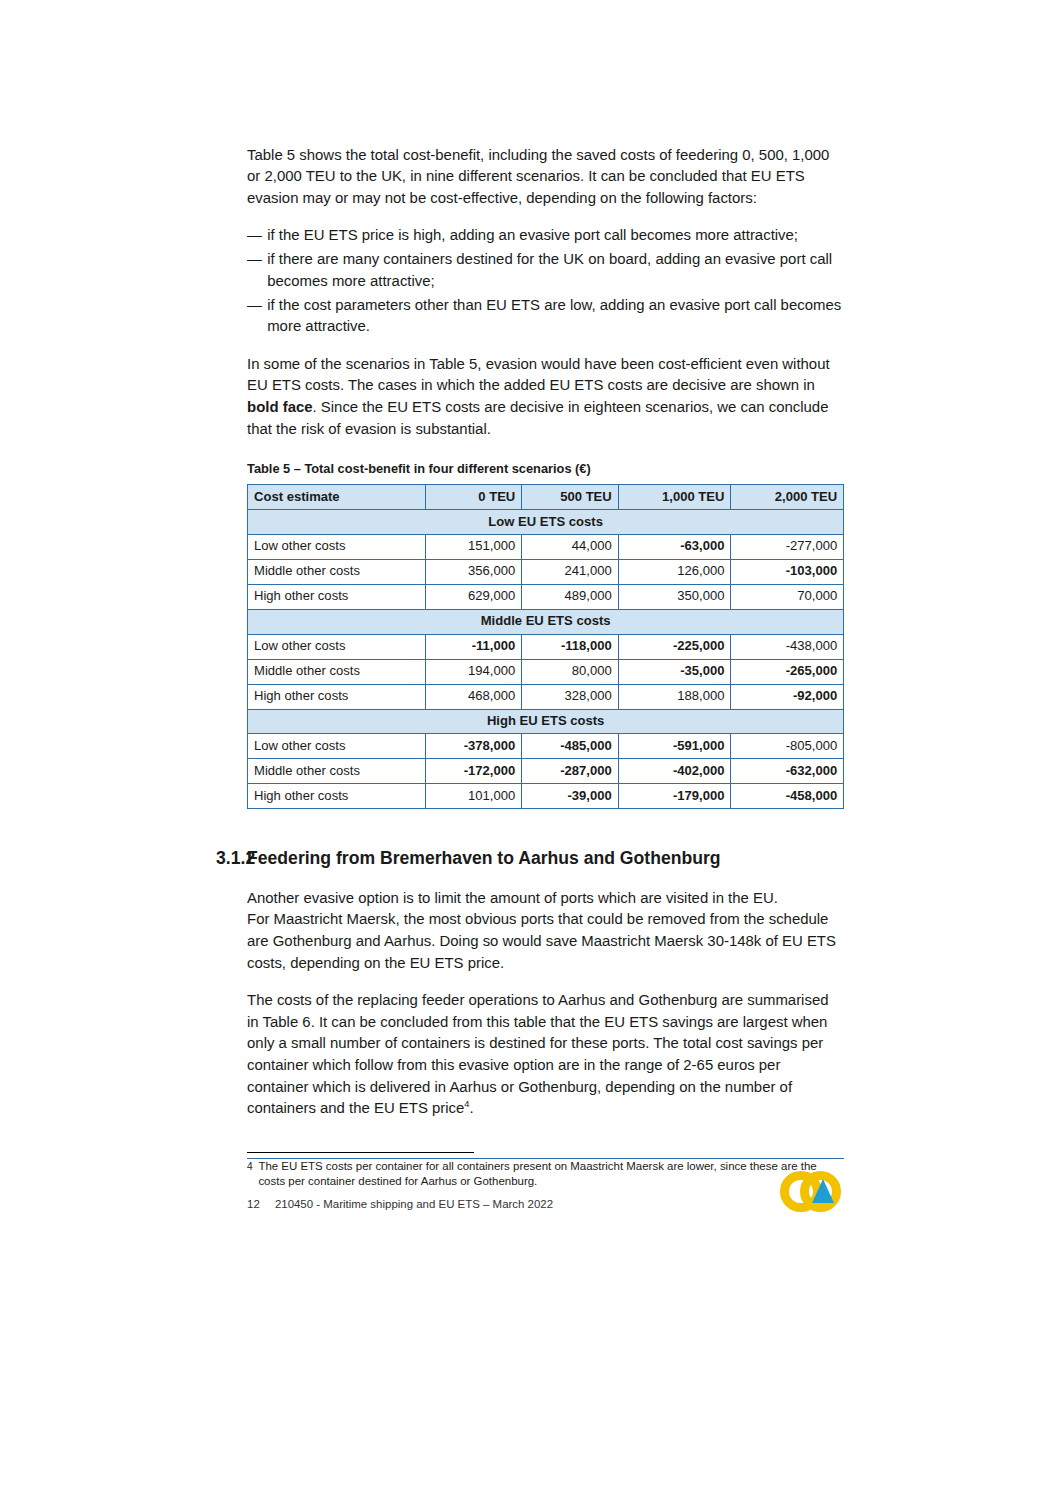Table 5 shows the total cost-benefit, including the saved costs of feedering 0, 500, 1,000 or 2,000 TEU to the UK, in nine different scenarios. It can be concluded that EU ETS evasion may or may not be cost-effective, depending on the following factors:
if the EU ETS price is high, adding an evasive port call becomes more attractive;
if there are many containers destined for the UK on board, adding an evasive port call becomes more attractive;
if the cost parameters other than EU ETS are low, adding an evasive port call becomes more attractive.
In some of the scenarios in Table 5, evasion would have been cost-efficient even without EU ETS costs. The cases in which the added EU ETS costs are decisive are shown in bold face. Since the EU ETS costs are decisive in eighteen scenarios, we can conclude that the risk of evasion is substantial.
Table 5 – Total cost-benefit in four different scenarios (€)
| Cost estimate | 0 TEU | 500 TEU | 1,000 TEU | 2,000 TEU |
| --- | --- | --- | --- | --- |
| Low EU ETS costs |
| Low other costs | 151,000 | 44,000 | -63,000 | -277,000 |
| Middle other costs | 356,000 | 241,000 | 126,000 | -103,000 |
| High other costs | 629,000 | 489,000 | 350,000 | 70,000 |
| Middle EU ETS costs |
| Low other costs | -11,000 | -118,000 | -225,000 | -438,000 |
| Middle other costs | 194,000 | 80,000 | -35,000 | -265,000 |
| High other costs | 468,000 | 328,000 | 188,000 | -92,000 |
| High EU ETS costs |
| Low other costs | -378,000 | -485,000 | -591,000 | -805,000 |
| Middle other costs | -172,000 | -287,000 | -402,000 | -632,000 |
| High other costs | 101,000 | -39,000 | -179,000 | -458,000 |
3.1.2 Feedering from Bremerhaven to Aarhus and Gothenburg
Another evasive option is to limit the amount of ports which are visited in the EU.
For Maastricht Maersk, the most obvious ports that could be removed from the schedule are Gothenburg and Aarhus. Doing so would save Maastricht Maersk 30-148k of EU ETS costs, depending on the EU ETS price.
The costs of the replacing feeder operations to Aarhus and Gothenburg are summarised in Table 6. It can be concluded from this table that the EU ETS savings are largest when only a small number of containers is destined for these ports. The total cost savings per container which follow from this evasive option are in the range of 2-65 euros per container which is delivered in Aarhus or Gothenburg, depending on the number of containers and the EU ETS price4.
4 The EU ETS costs per container for all containers present on Maastricht Maersk are lower, since these are the costs per container destined for Aarhus or Gothenburg.
12210450 - Maritime shipping and EU ETS – March 2022